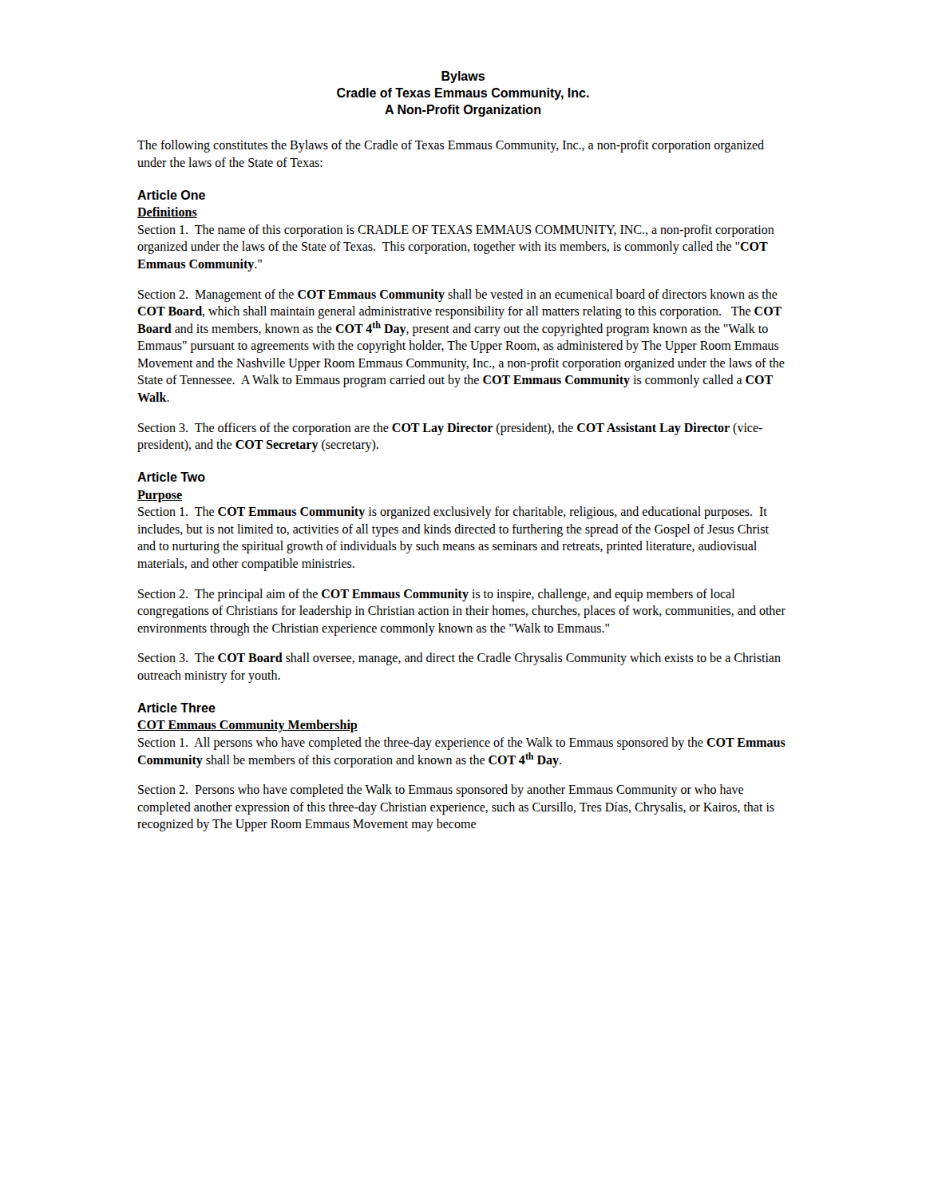Bylaws
Cradle of Texas Emmaus Community, Inc.
A Non-Profit Organization
The following constitutes the Bylaws of the Cradle of Texas Emmaus Community, Inc., a non-profit corporation organized under the laws of the State of Texas:
Article One
Definitions
Section 1. The name of this corporation is CRADLE OF TEXAS EMMAUS COMMUNITY, INC., a non-profit corporation organized under the laws of the State of Texas. This corporation, together with its members, is commonly called the "COT Emmaus Community."
Section 2. Management of the COT Emmaus Community shall be vested in an ecumenical board of directors known as the COT Board, which shall maintain general administrative responsibility for all matters relating to this corporation. The COT Board and its members, known as the COT 4th Day, present and carry out the copyrighted program known as the "Walk to Emmaus" pursuant to agreements with the copyright holder, The Upper Room, as administered by The Upper Room Emmaus Movement and the Nashville Upper Room Emmaus Community, Inc., a non-profit corporation organized under the laws of the State of Tennessee. A Walk to Emmaus program carried out by the COT Emmaus Community is commonly called a COT Walk.
Section 3. The officers of the corporation are the COT Lay Director (president), the COT Assistant Lay Director (vice-president), and the COT Secretary (secretary).
Article Two
Purpose
Section 1. The COT Emmaus Community is organized exclusively for charitable, religious, and educational purposes. It includes, but is not limited to, activities of all types and kinds directed to furthering the spread of the Gospel of Jesus Christ and to nurturing the spiritual growth of individuals by such means as seminars and retreats, printed literature, audiovisual materials, and other compatible ministries.
Section 2. The principal aim of the COT Emmaus Community is to inspire, challenge, and equip members of local congregations of Christians for leadership in Christian action in their homes, churches, places of work, communities, and other environments through the Christian experience commonly known as the "Walk to Emmaus."
Section 3. The COT Board shall oversee, manage, and direct the Cradle Chrysalis Community which exists to be a Christian outreach ministry for youth.
Article Three
COT Emmaus Community Membership
Section 1. All persons who have completed the three-day experience of the Walk to Emmaus sponsored by the COT Emmaus Community shall be members of this corporation and known as the COT 4th Day.
Section 2. Persons who have completed the Walk to Emmaus sponsored by another Emmaus Community or who have completed another expression of this three-day Christian experience, such as Cursillo, Tres Días, Chrysalis, or Kairos, that is recognized by The Upper Room Emmaus Movement may become